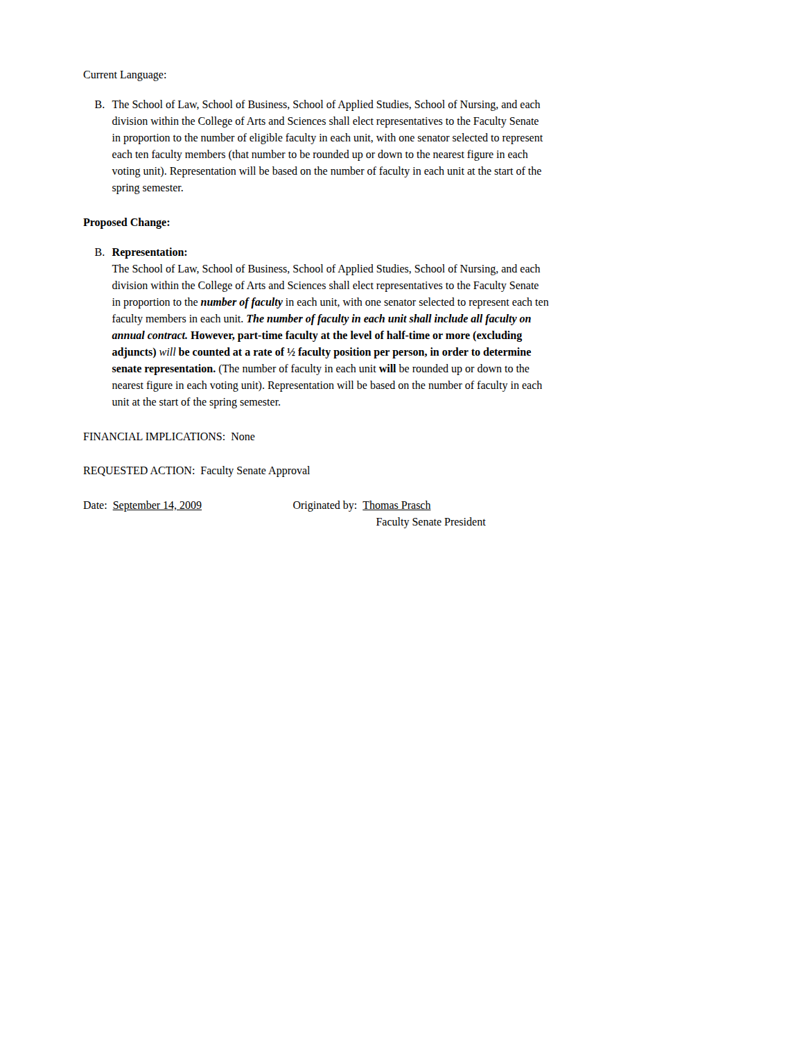Current Language:
The School of Law, School of Business, School of Applied Studies, School of Nursing, and each division within the College of Arts and Sciences shall elect representatives to the Faculty Senate in proportion to the number of eligible faculty in each unit, with one senator selected to represent each ten faculty members (that number to be rounded up or down to the nearest figure in each voting unit). Representation will be based on the number of faculty in each unit at the start of the spring semester.
Proposed Change:
Representation:
The School of Law, School of Business, School of Applied Studies, School of Nursing, and each division within the College of Arts and Sciences shall elect representatives to the Faculty Senate in proportion to the number of faculty in each unit, with one senator selected to represent each ten faculty members in each unit. The number of faculty in each unit shall include all faculty on annual contract. However, part-time faculty at the level of half-time or more (excluding adjuncts) will be counted at a rate of ½ faculty position per person, in order to determine senate representation. (The number of faculty in each unit will be rounded up or down to the nearest figure in each voting unit). Representation will be based on the number of faculty in each unit at the start of the spring semester.
FINANCIAL IMPLICATIONS: None
REQUESTED ACTION: Faculty Senate Approval
Date: September 14, 2009
Originated by: Thomas Prasch
Faculty Senate President